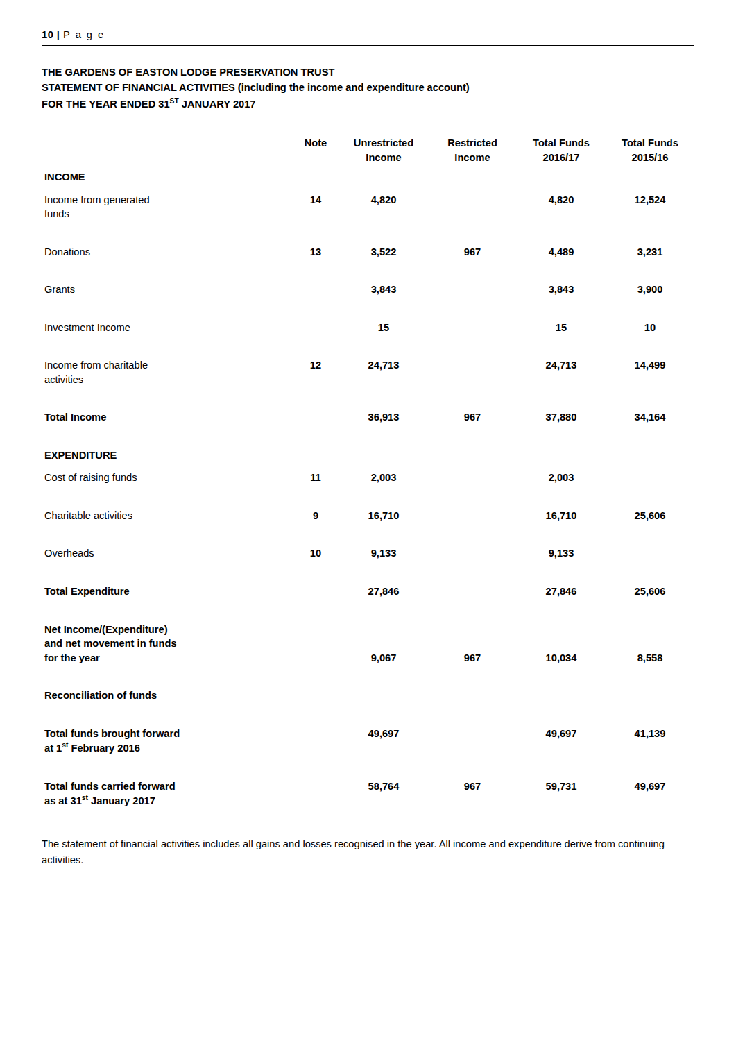10 | P a g e
THE GARDENS OF EASTON LODGE PRESERVATION TRUST
STATEMENT OF FINANCIAL ACTIVITIES (including the income and expenditure account)
FOR THE YEAR ENDED 31ST JANUARY 2017
| | Note | Unrestricted Income | Restricted Income | Total Funds 2016/17 | Total Funds 2015/16 |
| --- | --- | --- | --- | --- | --- |
| INCOME | | | | | |
| Income from generated funds | 14 | 4,820 | | 4,820 | 12,524 |
| Donations | 13 | 3,522 | 967 | 4,489 | 3,231 |
| Grants | | 3,843 | | 3,843 | 3,900 |
| Investment Income | | 15 | | 15 | 10 |
| Income from charitable activities | 12 | 24,713 | | 24,713 | 14,499 |
| Total Income | | 36,913 | 967 | 37,880 | 34,164 |
| EXPENDITURE | | | | | |
| Cost of raising funds | 11 | 2,003 | | 2,003 | |
| Charitable activities | 9 | 16,710 | | 16,710 | 25,606 |
| Overheads | 10 | 9,133 | | 9,133 | |
| Total Expenditure | | 27,846 | | 27,846 | 25,606 |
| Net Income/(Expenditure) and net movement in funds for the year | | 9,067 | 967 | 10,034 | 8,558 |
| Reconciliation of funds | | | | | |
| Total funds brought forward at 1 st February 2016 | | 49,697 | | 49,697 | 41,139 |
| Total funds carried forward as at 31 st January 2017 | | 58,764 | 967 | 59,731 | 49,697 |
The statement of financial activities includes all gains and losses recognised in the year. All income and expenditure derive from continuing activities.